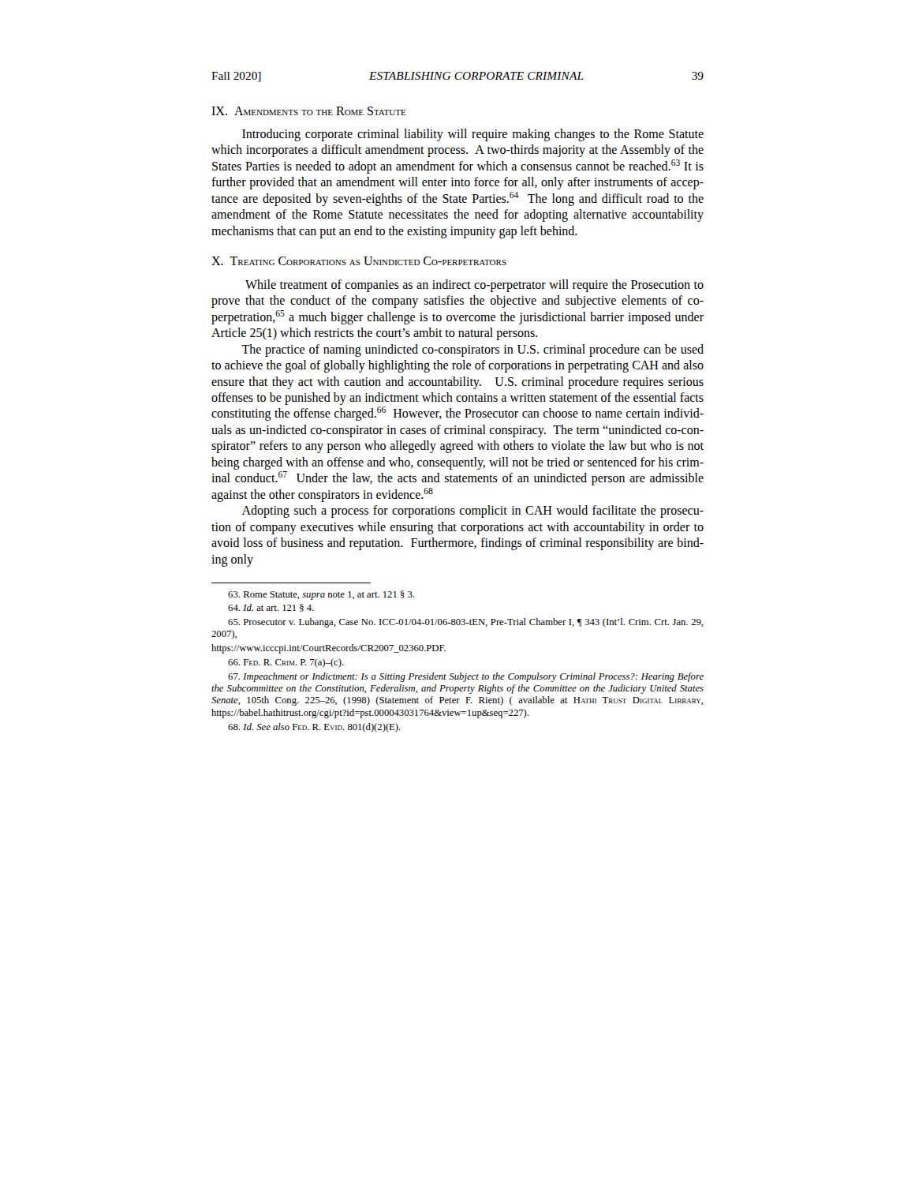Fall 2020] ESTABLISHING CORPORATE CRIMINAL 39
IX. Amendments to the Rome Statute
Introducing corporate criminal liability will require making changes to the Rome Statute which incorporates a difficult amendment process. A two-thirds majority at the Assembly of the States Parties is needed to adopt an amendment for which a consensus cannot be reached.63 It is further provided that an amendment will enter into force for all, only after instruments of acceptance are deposited by seven-eighths of the State Parties.64 The long and difficult road to the amendment of the Rome Statute necessitates the need for adopting alternative accountability mechanisms that can put an end to the existing impunity gap left behind.
X. Treating Corporations as Unindicted Co-perpetrators
While treatment of companies as an indirect co-perpetrator will require the Prosecution to prove that the conduct of the company satisfies the objective and subjective elements of co-perpetration,65 a much bigger challenge is to overcome the jurisdictional barrier imposed under Article 25(1) which restricts the court’s ambit to natural persons.
The practice of naming unindicted co-conspirators in U.S. criminal procedure can be used to achieve the goal of globally highlighting the role of corporations in perpetrating CAH and also ensure that they act with caution and accountability. U.S. criminal procedure requires serious offenses to be punished by an indictment which contains a written statement of the essential facts constituting the offense charged.66 However, the Prosecutor can choose to name certain individuals as un-indicted co-conspirator in cases of criminal conspiracy. The term “unindicted co-conspirator” refers to any person who allegedly agreed with others to violate the law but who is not being charged with an offense and who, consequently, will not be tried or sentenced for his criminal conduct.67 Under the law, the acts and statements of an unindicted person are admissible against the other conspirators in evidence.68
Adopting such a process for corporations complicit in CAH would facilitate the prosecution of company executives while ensuring that corporations act with accountability in order to avoid loss of business and reputation. Furthermore, findings of criminal responsibility are binding only
63. Rome Statute, supra note 1, at art. 121 § 3.
64. Id. at art. 121 § 4.
65. Prosecutor v. Lubanga, Case No. ICC-01/04-01/06-803-tEN, Pre-Trial Chamber I, ¶ 343 (Int’l. Crim. Crt. Jan. 29, 2007),
https://www.icccpi.int/CourtRecords/CR2007_02360.PDF.
66. Fed. R. Crim. P. 7(a)–(c).
67. Impeachment or Indictment: Is a Sitting President Subject to the Compulsory Criminal Process?: Hearing Before the Subcommittee on the Constitution, Federalism, and Property Rights of the Committee on the Judiciary United States Senate, 105th Cong. 225–26, (1998) (Statement of Peter F. Rient) ( available at Hathi Trust Digital Library, https://babel.hathitrust.org/cgi/pt?id=pst.000043031764&view=1up&seq=227).
68. Id. See also Fed. R. Evid. 801(d)(2)(E).